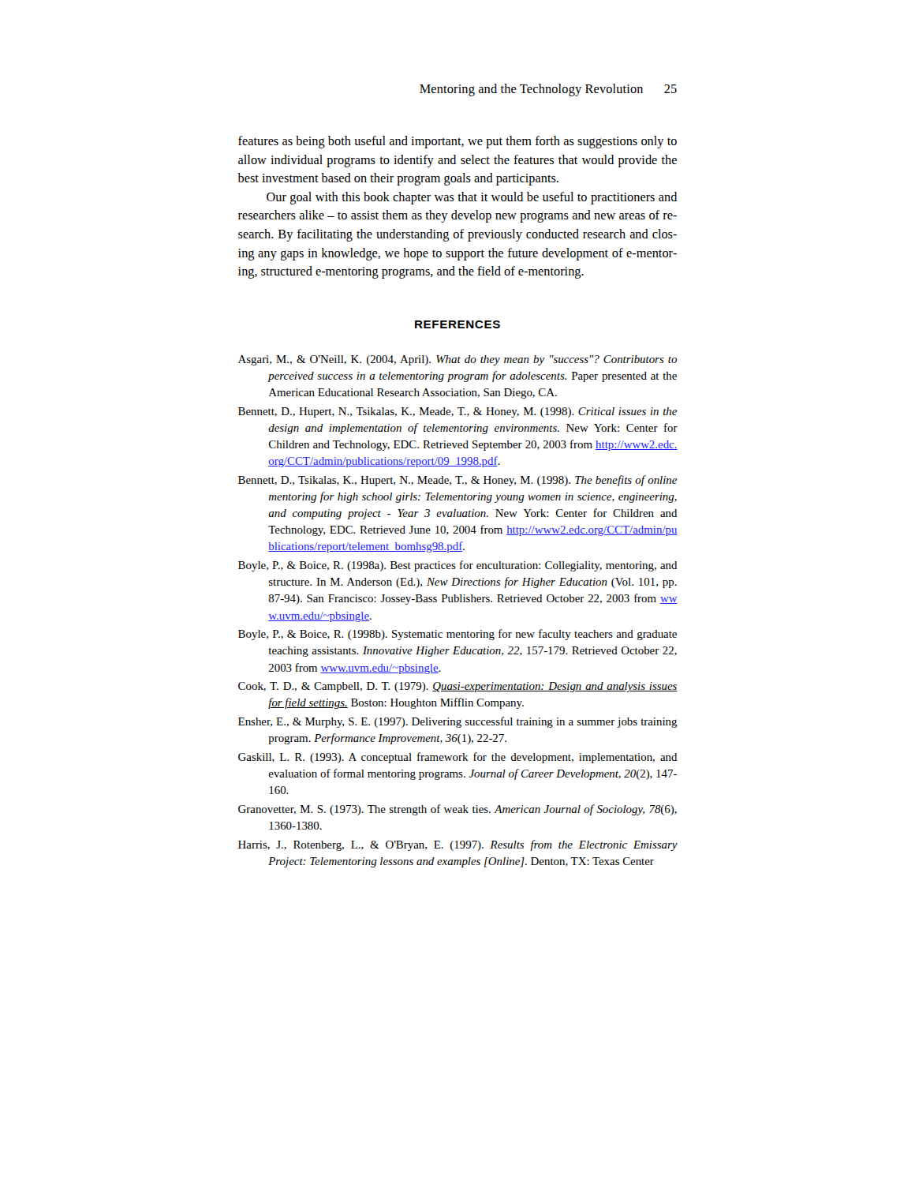Mentoring and the Technology Revolution25
features as being both useful and important, we put them forth as suggestions only to allow individual programs to identify and select the features that would provide the best investment based on their program goals and participants.
Our goal with this book chapter was that it would be useful to practitioners and researchers alike – to assist them as they develop new programs and new areas of research. By facilitating the understanding of previously conducted research and closing any gaps in knowledge, we hope to support the future development of e-mentoring, structured e-mentoring programs, and the field of e-mentoring.
REFERENCES
Asgari, M., & O'Neill, K. (2004, April). What do they mean by "success"? Contributors to perceived success in a telementoring program for adolescents. Paper presented at the American Educational Research Association, San Diego, CA.
Bennett, D., Hupert, N., Tsikalas, K., Meade, T., & Honey, M. (1998). Critical issues in the design and implementation of telementoring environments. New York: Center for Children and Technology, EDC. Retrieved September 20, 2003 from http://www2.edc.org/CCT/admin/publications/report/09_1998.pdf.
Bennett, D., Tsikalas, K., Hupert, N., Meade, T., & Honey, M. (1998). The benefits of online mentoring for high school girls: Telementoring young women in science, engineering, and computing project - Year 3 evaluation. New York: Center for Children and Technology, EDC. Retrieved June 10, 2004 from http://www2.edc.org/CCT/admin/publications/report/telement_bomhsg98.pdf.
Boyle, P., & Boice, R. (1998a). Best practices for enculturation: Collegiality, mentoring, and structure. In M. Anderson (Ed.), New Directions for Higher Education (Vol. 101, pp. 87-94). San Francisco: Jossey-Bass Publishers. Retrieved October 22, 2003 from www.uvm.edu/~pbsingle.
Boyle, P., & Boice, R. (1998b). Systematic mentoring for new faculty teachers and graduate teaching assistants. Innovative Higher Education, 22, 157-179. Retrieved October 22, 2003 from www.uvm.edu/~pbsingle.
Cook, T. D., & Campbell, D. T. (1979). Quasi-experimentation: Design and analysis issues for field settings. Boston: Houghton Mifflin Company.
Ensher, E., & Murphy, S. E. (1997). Delivering successful training in a summer jobs training program. Performance Improvement, 36(1), 22-27.
Gaskill, L. R. (1993). A conceptual framework for the development, implementation, and evaluation of formal mentoring programs. Journal of Career Development, 20(2), 147-160.
Granovetter, M. S. (1973). The strength of weak ties. American Journal of Sociology, 78(6), 1360-1380.
Harris, J., Rotenberg, L., & O'Bryan, E. (1997). Results from the Electronic Emissary Project: Telementoring lessons and examples [Online]. Denton, TX: Texas Center